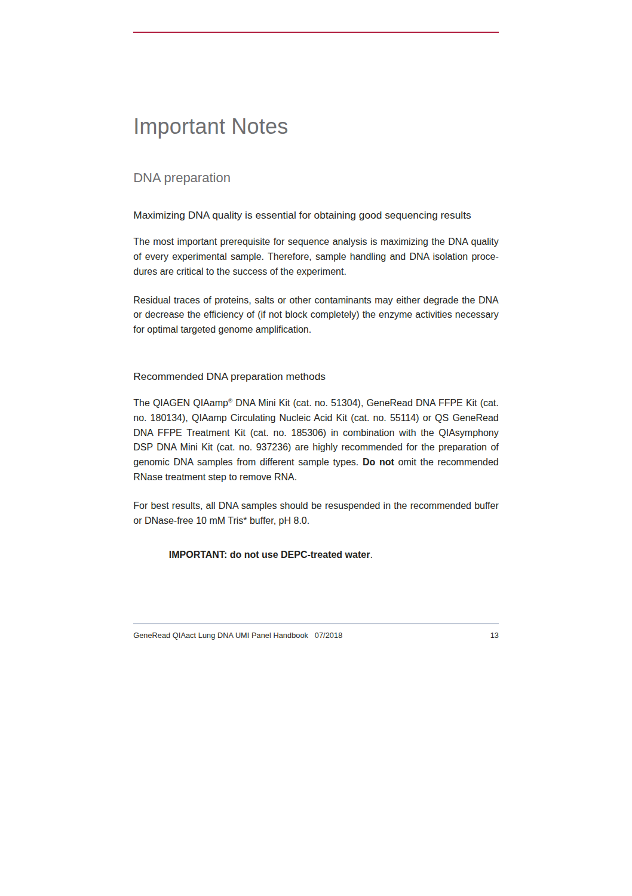Important Notes
DNA preparation
Maximizing DNA quality is essential for obtaining good sequencing results
The most important prerequisite for sequence analysis is maximizing the DNA quality of every experimental sample. Therefore, sample handling and DNA isolation procedures are critical to the success of the experiment.
Residual traces of proteins, salts or other contaminants may either degrade the DNA or decrease the efficiency of (if not block completely) the enzyme activities necessary for optimal targeted genome amplification.
Recommended DNA preparation methods
The QIAGEN QIAamp® DNA Mini Kit (cat. no. 51304), GeneRead DNA FFPE Kit (cat. no. 180134), QIAamp Circulating Nucleic Acid Kit (cat. no. 55114) or QS GeneRead DNA FFPE Treatment Kit (cat. no. 185306) in combination with the QIAsymphony DSP DNA Mini Kit (cat. no. 937236) are highly recommended for the preparation of genomic DNA samples from different sample types. Do not omit the recommended RNase treatment step to remove RNA.
For best results, all DNA samples should be resuspended in the recommended buffer or DNase-free 10 mM Tris* buffer, pH 8.0.
IMPORTANT: do not use DEPC-treated water.
GeneRead QIAact Lung DNA UMI Panel Handbook 07/2018
13